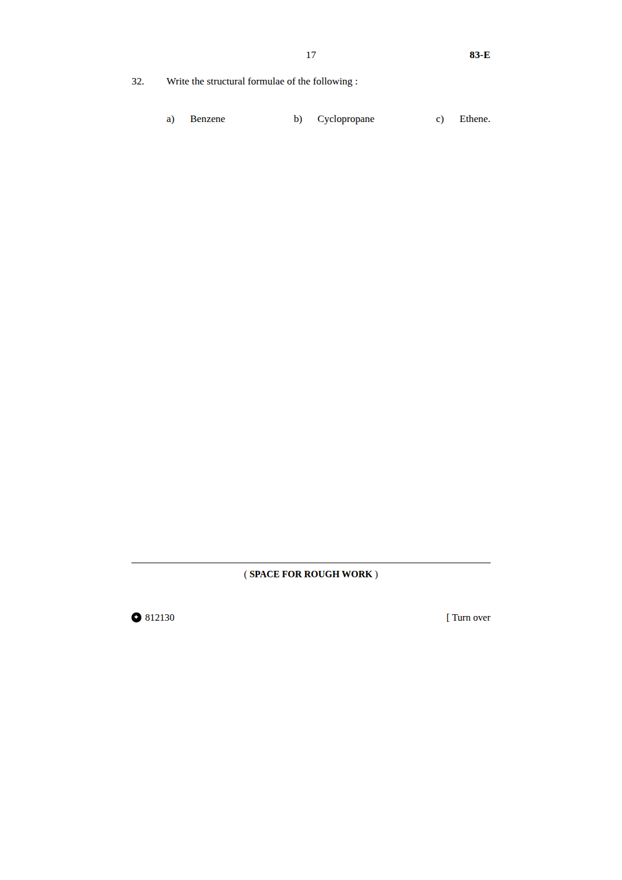17 83-E
32. Write the structural formulae of the following :
a) Benzene b) Cyclopropane c) Ethene.
( SPACE FOR ROUGH WORK )
✦ 812130
[ Turn over